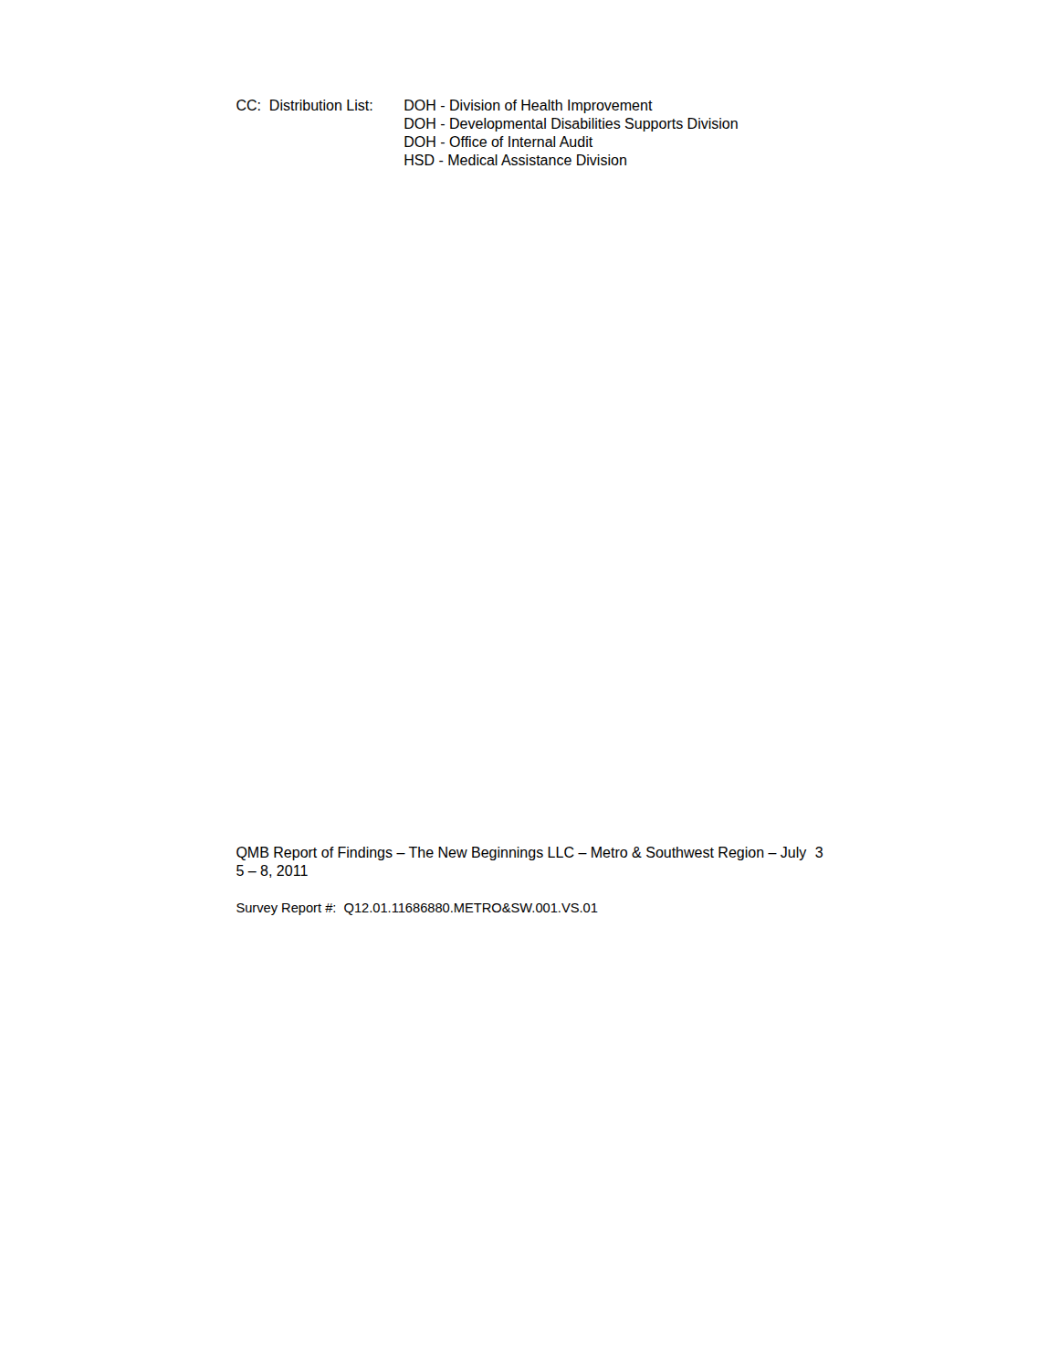CC: Distribution List:
DOH - Division of Health Improvement
DOH - Developmental Disabilities Supports Division
DOH - Office of Internal Audit
HSD - Medical Assistance Division
QMB Report of Findings – The New Beginnings LLC – Metro & Southwest Region – July 5 – 8, 2011 3
Survey Report #: Q12.01.11686880.METRO&SW.001.VS.01